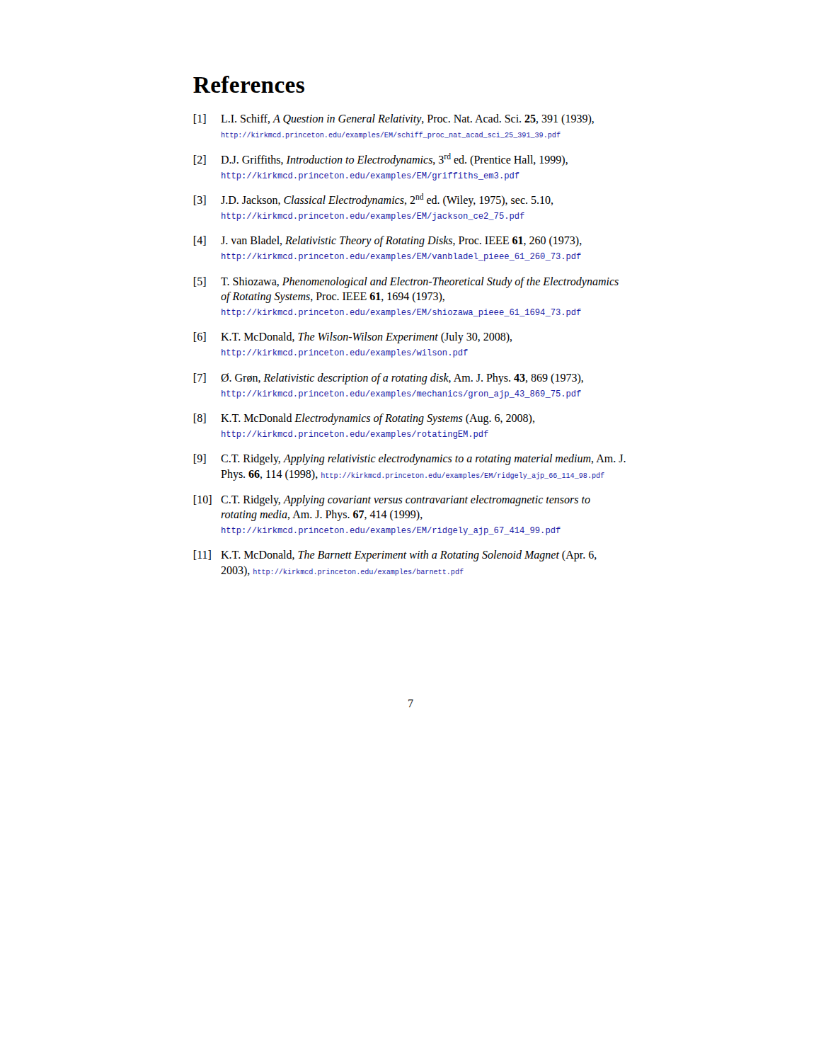References
[1] L.I. Schiff, A Question in General Relativity, Proc. Nat. Acad. Sci. 25, 391 (1939),
http://kirkmcd.princeton.edu/examples/EM/schiff_proc_nat_acad_sci_25_391_39.pdf
[2] D.J. Griffiths, Introduction to Electrodynamics, 3rd ed. (Prentice Hall, 1999),
http://kirkmcd.princeton.edu/examples/EM/griffiths_em3.pdf
[3] J.D. Jackson, Classical Electrodynamics, 2nd ed. (Wiley, 1975), sec. 5.10,
http://kirkmcd.princeton.edu/examples/EM/jackson_ce2_75.pdf
[4] J. van Bladel, Relativistic Theory of Rotating Disks, Proc. IEEE 61, 260 (1973),
http://kirkmcd.princeton.edu/examples/EM/vanbladel_pieee_61_260_73.pdf
[5] T. Shiozawa, Phenomenological and Electron-Theoretical Study of the Electrodynamics of Rotating Systems, Proc. IEEE 61, 1694 (1973),
http://kirkmcd.princeton.edu/examples/EM/shiozawa_pieee_61_1694_73.pdf
[6] K.T. McDonald, The Wilson-Wilson Experiment (July 30, 2008),
http://kirkmcd.princeton.edu/examples/wilson.pdf
[7] Ø. Grøn, Relativistic description of a rotating disk, Am. J. Phys. 43, 869 (1973),
http://kirkmcd.princeton.edu/examples/mechanics/gron_ajp_43_869_75.pdf
[8] K.T. McDonald Electrodynamics of Rotating Systems (Aug. 6, 2008),
http://kirkmcd.princeton.edu/examples/rotatingEM.pdf
[9] C.T. Ridgely, Applying relativistic electrodynamics to a rotating material medium, Am. J. Phys. 66, 114 (1998), http://kirkmcd.princeton.edu/examples/EM/ridgely_ajp_66_114_98.pdf
[10] C.T. Ridgely, Applying covariant versus contravariant electromagnetic tensors to rotating media, Am. J. Phys. 67, 414 (1999),
http://kirkmcd.princeton.edu/examples/EM/ridgely_ajp_67_414_99.pdf
[11] K.T. McDonald, The Barnett Experiment with a Rotating Solenoid Magnet (Apr. 6, 2003), http://kirkmcd.princeton.edu/examples/barnett.pdf
7